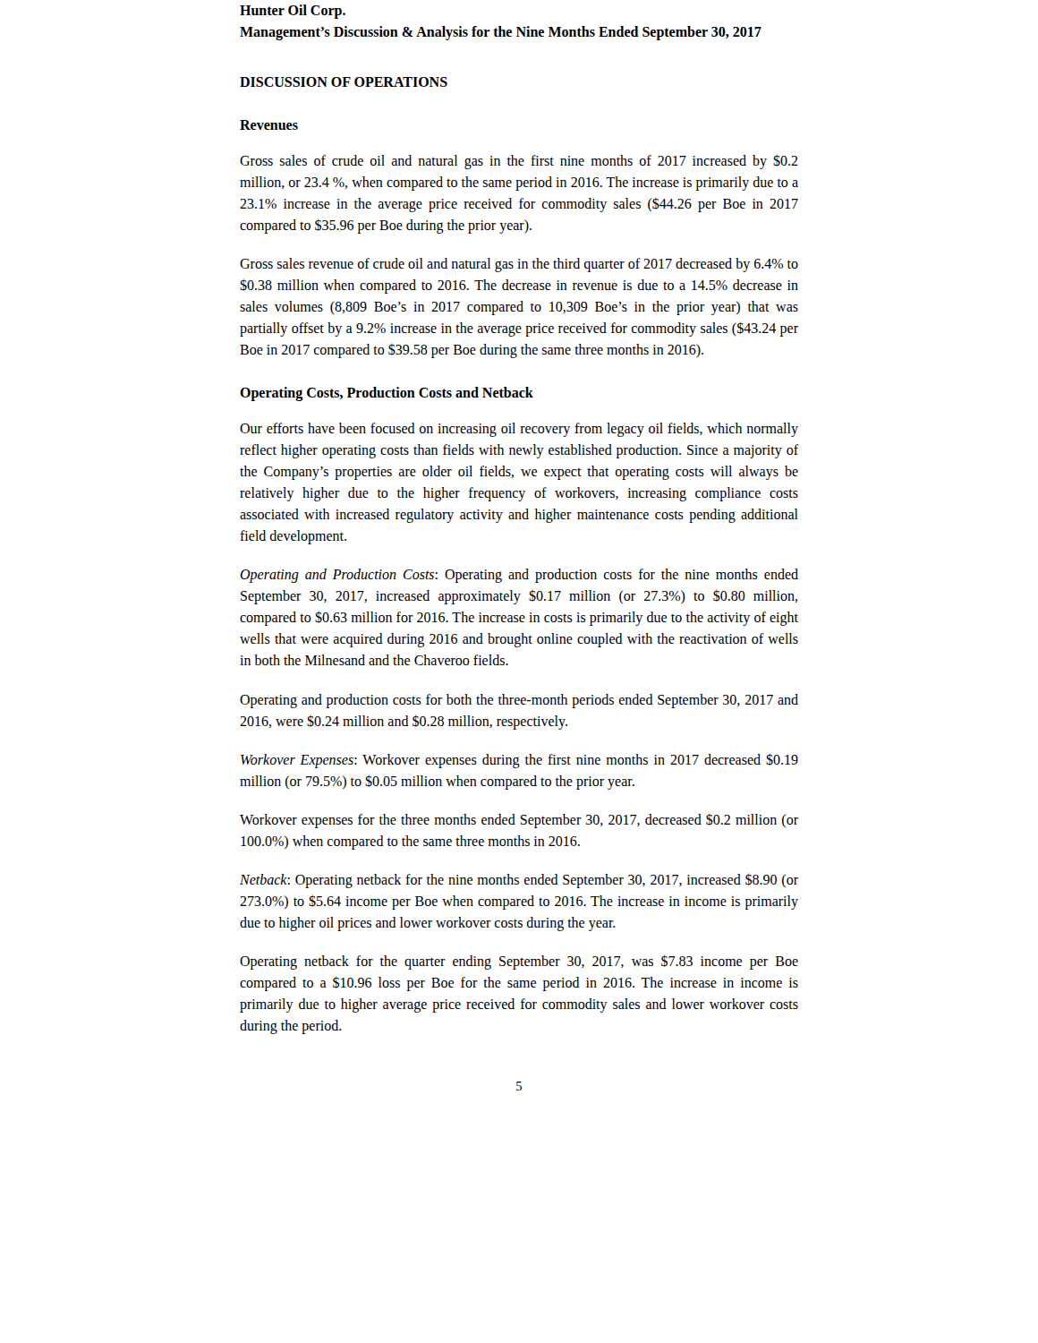Hunter Oil Corp.
Management’s Discussion & Analysis for the Nine Months Ended September 30, 2017
DISCUSSION OF OPERATIONS
Revenues
Gross sales of crude oil and natural gas in the first nine months of 2017 increased by $0.2 million, or 23.4 %, when compared to the same period in 2016. The increase is primarily due to a 23.1% increase in the average price received for commodity sales ($44.26 per Boe in 2017 compared to $35.96 per Boe during the prior year).
Gross sales revenue of crude oil and natural gas in the third quarter of 2017 decreased by 6.4% to $0.38 million when compared to 2016. The decrease in revenue is due to a 14.5% decrease in sales volumes (8,809 Boe’s in 2017 compared to 10,309 Boe’s in the prior year) that was partially offset by a 9.2% increase in the average price received for commodity sales ($43.24 per Boe in 2017 compared to $39.58 per Boe during the same three months in 2016).
Operating Costs, Production Costs and Netback
Our efforts have been focused on increasing oil recovery from legacy oil fields, which normally reflect higher operating costs than fields with newly established production. Since a majority of the Company’s properties are older oil fields, we expect that operating costs will always be relatively higher due to the higher frequency of workovers, increasing compliance costs associated with increased regulatory activity and higher maintenance costs pending additional field development.
Operating and Production Costs: Operating and production costs for the nine months ended September 30, 2017, increased approximately $0.17 million (or 27.3%) to $0.80 million, compared to $0.63 million for 2016. The increase in costs is primarily due to the activity of eight wells that were acquired during 2016 and brought online coupled with the reactivation of wells in both the Milnesand and the Chaveroo fields.
Operating and production costs for both the three-month periods ended September 30, 2017 and 2016, were $0.24 million and $0.28 million, respectively.
Workover Expenses: Workover expenses during the first nine months in 2017 decreased $0.19 million (or 79.5%) to $0.05 million when compared to the prior year.
Workover expenses for the three months ended September 30, 2017, decreased $0.2 million (or 100.0%) when compared to the same three months in 2016.
Netback: Operating netback for the nine months ended September 30, 2017, increased $8.90 (or 273.0%) to $5.64 income per Boe when compared to 2016. The increase in income is primarily due to higher oil prices and lower workover costs during the year.
Operating netback for the quarter ending September 30, 2017, was $7.83 income per Boe compared to a $10.96 loss per Boe for the same period in 2016. The increase in income is primarily due to higher average price received for commodity sales and lower workover costs during the period.
5